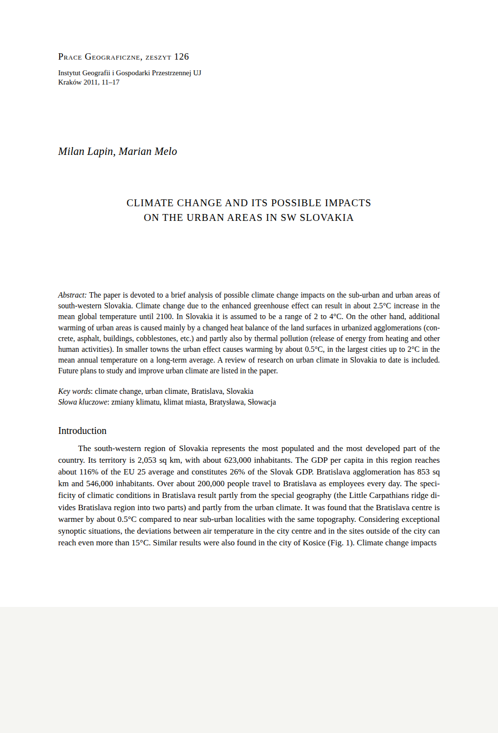Prace Geograficzne, zeszyt 126
Instytut Geografii i Gospodarki Przestrzennej UJ
Kraków 2011, 11–17
Milan Lapin, Marian Melo
Climate change and its possible impacts
on the urban areas in SW Slovakia
Abstract: The paper is devoted to a brief analysis of possible climate change impacts on the sub-urban and urban areas of south-western Slovakia. Climate change due to the enhanced greenhouse effect can result in about 2.5°C increase in the mean global temperature until 2100. In Slovakia it is assumed to be a range of 2 to 4°C. On the other hand, additional warming of urban areas is caused mainly by a changed heat balance of the land surfaces in urbanized agglomerations (concrete, asphalt, buildings, cobblestones, etc.) and partly also by thermal pollution (release of energy from heating and other human activities). In smaller towns the urban effect causes warming by about 0.5°C, in the largest cities up to 2°C in the mean annual temperature on a long-term average. A review of research on urban climate in Slovakia to date is included. Future plans to study and improve urban climate are listed in the paper.
Key words: climate change, urban climate, Bratislava, Slovakia
Słowa kluczowe: zmiany klimatu, klimat miasta, Bratysława, Słowacja
Introduction
The south-western region of Slovakia represents the most populated and the most developed part of the country. Its territory is 2,053 sq km, with about 623,000 inhabitants. The GDP per capita in this region reaches about 116% of the EU 25 average and constitutes 26% of the Slovak GDP. Bratislava agglomeration has 853 sq km and 546,000 inhabitants. Over about 200,000 people travel to Bratislava as employees every day. The specificity of climatic conditions in Bratislava result partly from the special geography (the Little Carpathians ridge divides Bratislava region into two parts) and partly from the urban climate. It was found that the Bratislava centre is warmer by about 0.5°C compared to near sub-urban localities with the same topography. Considering exceptional synoptic situations, the deviations between air temperature in the city centre and in the sites outside of the city can reach even more than 15°C. Similar results were also found in the city of Kosice (Fig. 1). Climate change impacts